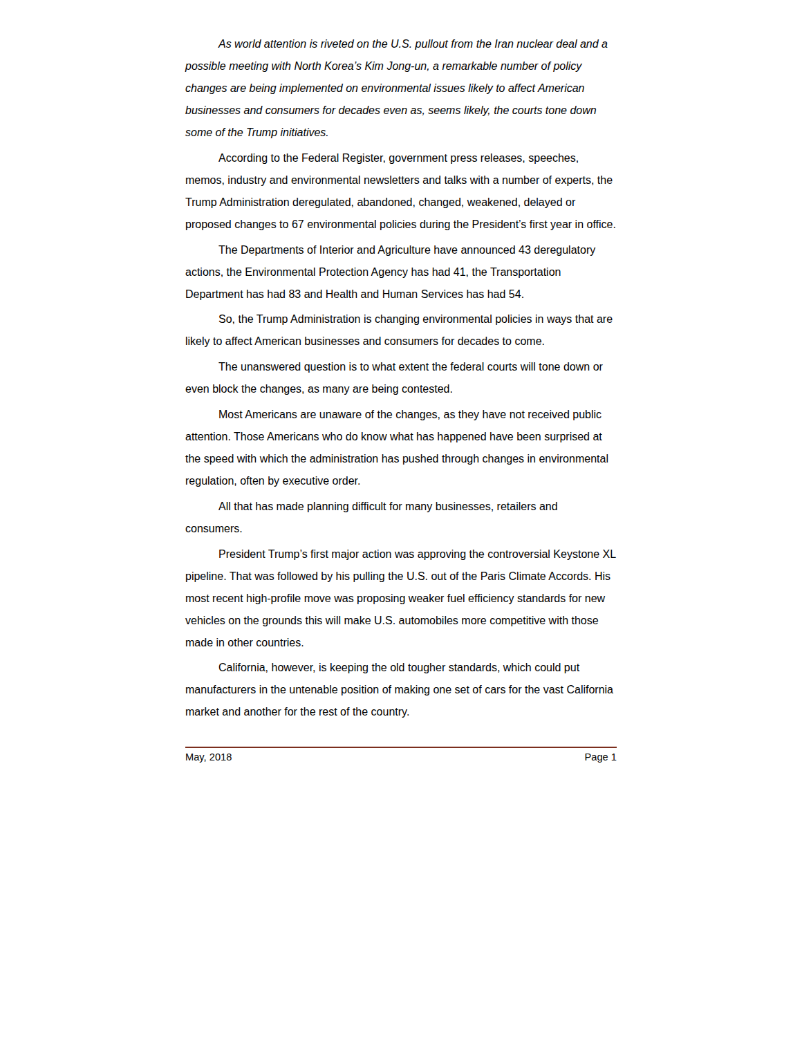As world attention is riveted on the U.S. pullout from the Iran nuclear deal and a possible meeting with North Korea’s Kim Jong-un, a remarkable number of policy changes are being implemented on environmental issues likely to affect American businesses and consumers for decades even as, seems likely, the courts tone down some of the Trump initiatives.
According to the Federal Register, government press releases, speeches, memos, industry and environmental newsletters and talks with a number of experts, the Trump Administration deregulated, abandoned, changed, weakened, delayed or proposed changes to 67 environmental policies during the President’s first year in office.
The Departments of Interior and Agriculture have announced 43 deregulatory actions, the Environmental Protection Agency has had 41, the Transportation Department has had 83 and Health and Human Services has had 54.
So, the Trump Administration is changing environmental policies in ways that are likely to affect American businesses and consumers for decades to come.
The unanswered question is to what extent the federal courts will tone down or even block the changes, as many are being contested.
Most Americans are unaware of the changes, as they have not received public attention. Those Americans who do know what has happened have been surprised at the speed with which the administration has pushed through changes in environmental regulation, often by executive order.
All that has made planning difficult for many businesses, retailers and consumers.
President Trump’s first major action was approving the controversial Keystone XL pipeline. That was followed by his pulling the U.S. out of the Paris Climate Accords. His most recent high-profile move was proposing weaker fuel efficiency standards for new vehicles on the grounds this will make U.S. automobiles more competitive with those made in other countries.
California, however, is keeping the old tougher standards, which could put manufacturers in the untenable position of making one set of cars for the vast California market and another for the rest of the country.
May, 2018 Page 1